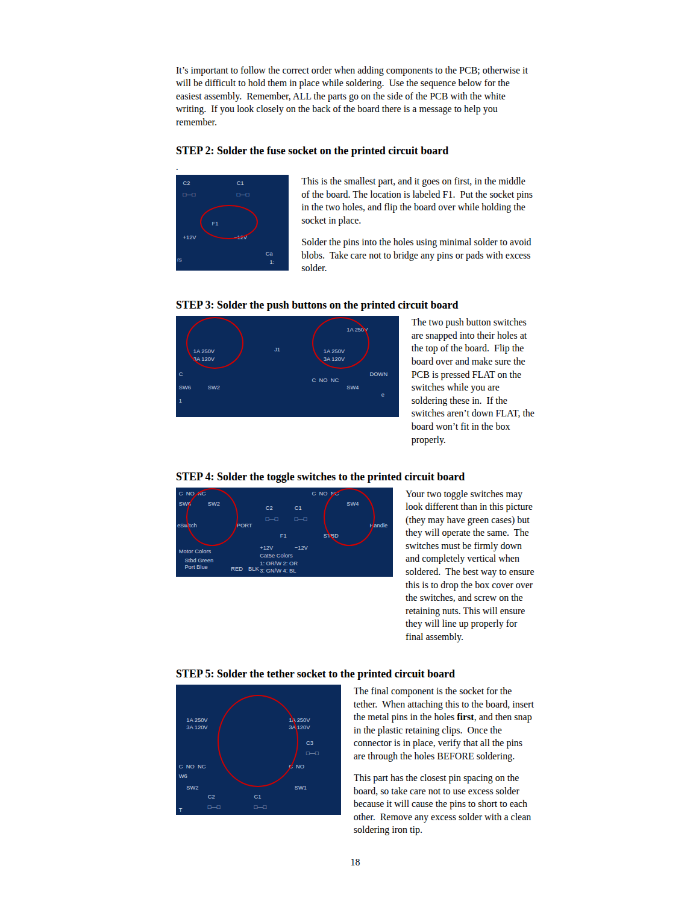It’s important to follow the correct order when adding components to the PCB; otherwise it will be difficult to hold them in place while soldering. Use the sequence below for the easiest assembly. Remember, ALL the parts go on the side of the PCB with the white writing. If you look closely on the back of the board there is a message to help you remember.
STEP 2: Solder the fuse socket on the printed circuit board
.
C2 C1 □—□ □—□ F1 +12V −12V rs Ca 1:
This is the smallest part, and it goes on first, in the middle of the board. The location is labeled F1. Put the socket pins in the two holes, and flip the board over while holding the socket in place.
Solder the pins into the holes using minimal solder to avoid blobs. Take care not to bridge any pins or pads with excess solder.
STEP 3: Solder the push buttons on the printed circuit board
1A 250V
3A 120V J1 1A 250V
3A 120V 1A 250V C SW6 SW2 C NO NC SW4 DOWN e 1
The two push button switches are snapped into their holes at the top of the board. Flip the board over and make sure the PCB is pressed FLAT on the switches while you are soldering these in. If the switches aren’t down FLAT, the board won’t fit in the box properly.
STEP 4: Solder the toggle switches to the printed circuit board
C NO NC SW6 SW2 C NO NC SW4 C2 C1 □—□ □—□ F1 +12V −12V Motor Colors Stbd Green Port Blue Cat5e Colors 1: OR/W 2: OR 3: GN/W 4: BL RED BLK eSwitch PORT Handle STBD
Your two toggle switches may look different than in this picture (they may have green cases) but they will operate the same. The switches must be firmly down and completely vertical when soldered. The best way to ensure this is to drop the box cover over the switches, and screw on the retaining nuts. This will ensure they will line up properly for final assembly.
STEP 5: Solder the tether socket to the printed circuit board
1A 250V
3A 120V 1A 250V
3A 120V C3 □—□ C NO NC W6 C NO SW2 SW1 C2 C1 □—□ □—□ T
The final component is the socket for the tether. When attaching this to the board, insert the metal pins in the holes first, and then snap in the plastic retaining clips. Once the connector is in place, verify that all the pins are through the holes BEFORE soldering.
This part has the closest pin spacing on the board, so take care not to use excess solder because it will cause the pins to short to each other. Remove any excess solder with a clean soldering iron tip.
18